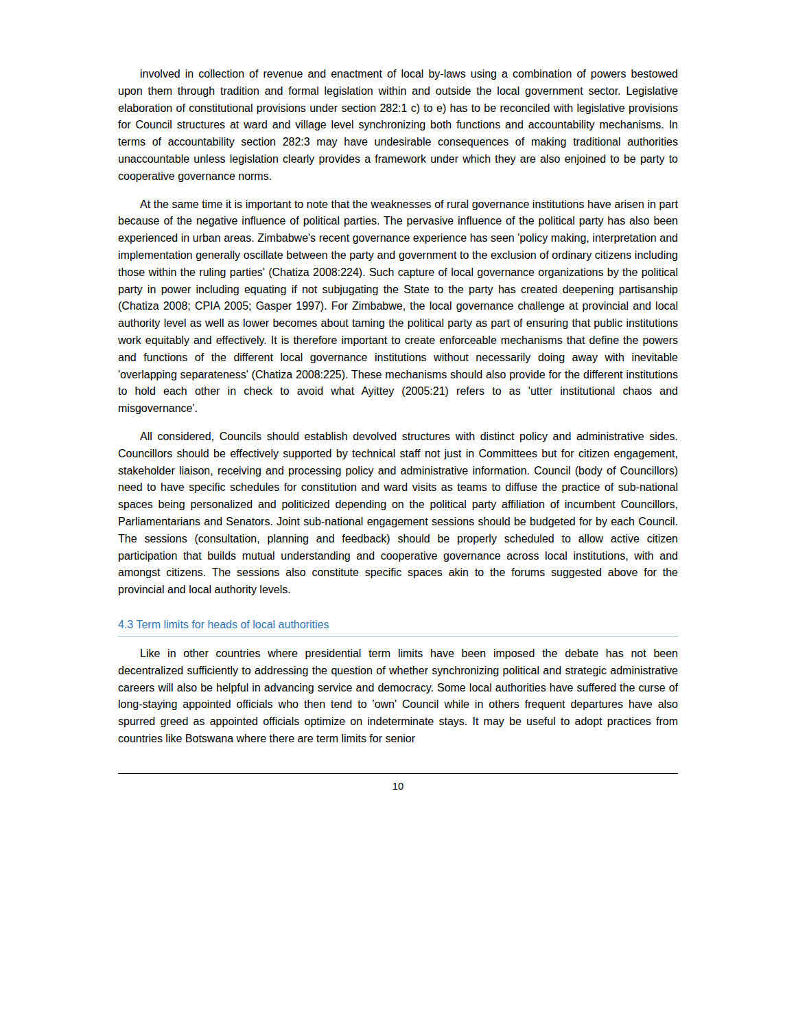involved in collection of revenue and enactment of local by-laws using a combination of powers bestowed upon them through tradition and formal legislation within and outside the local government sector. Legislative elaboration of constitutional provisions under section 282:1 c) to e) has to be reconciled with legislative provisions for Council structures at ward and village level synchronizing both functions and accountability mechanisms. In terms of accountability section 282:3 may have undesirable consequences of making traditional authorities unaccountable unless legislation clearly provides a framework under which they are also enjoined to be party to cooperative governance norms.
At the same time it is important to note that the weaknesses of rural governance institutions have arisen in part because of the negative influence of political parties. The pervasive influence of the political party has also been experienced in urban areas. Zimbabwe's recent governance experience has seen 'policy making, interpretation and implementation generally oscillate between the party and government to the exclusion of ordinary citizens including those within the ruling parties' (Chatiza 2008:224). Such capture of local governance organizations by the political party in power including equating if not subjugating the State to the party has created deepening partisanship (Chatiza 2008; CPIA 2005; Gasper 1997). For Zimbabwe, the local governance challenge at provincial and local authority level as well as lower becomes about taming the political party as part of ensuring that public institutions work equitably and effectively. It is therefore important to create enforceable mechanisms that define the powers and functions of the different local governance institutions without necessarily doing away with inevitable 'overlapping separateness' (Chatiza 2008:225). These mechanisms should also provide for the different institutions to hold each other in check to avoid what Ayittey (2005:21) refers to as 'utter institutional chaos and misgovernance'.
All considered, Councils should establish devolved structures with distinct policy and administrative sides. Councillors should be effectively supported by technical staff not just in Committees but for citizen engagement, stakeholder liaison, receiving and processing policy and administrative information. Council (body of Councillors) need to have specific schedules for constitution and ward visits as teams to diffuse the practice of sub-national spaces being personalized and politicized depending on the political party affiliation of incumbent Councillors, Parliamentarians and Senators. Joint sub-national engagement sessions should be budgeted for by each Council. The sessions (consultation, planning and feedback) should be properly scheduled to allow active citizen participation that builds mutual understanding and cooperative governance across local institutions, with and amongst citizens. The sessions also constitute specific spaces akin to the forums suggested above for the provincial and local authority levels.
4.3 Term limits for heads of local authorities
Like in other countries where presidential term limits have been imposed the debate has not been decentralized sufficiently to addressing the question of whether synchronizing political and strategic administrative careers will also be helpful in advancing service and democracy. Some local authorities have suffered the curse of long-staying appointed officials who then tend to 'own' Council while in others frequent departures have also spurred greed as appointed officials optimize on indeterminate stays. It may be useful to adopt practices from countries like Botswana where there are term limits for senior
10